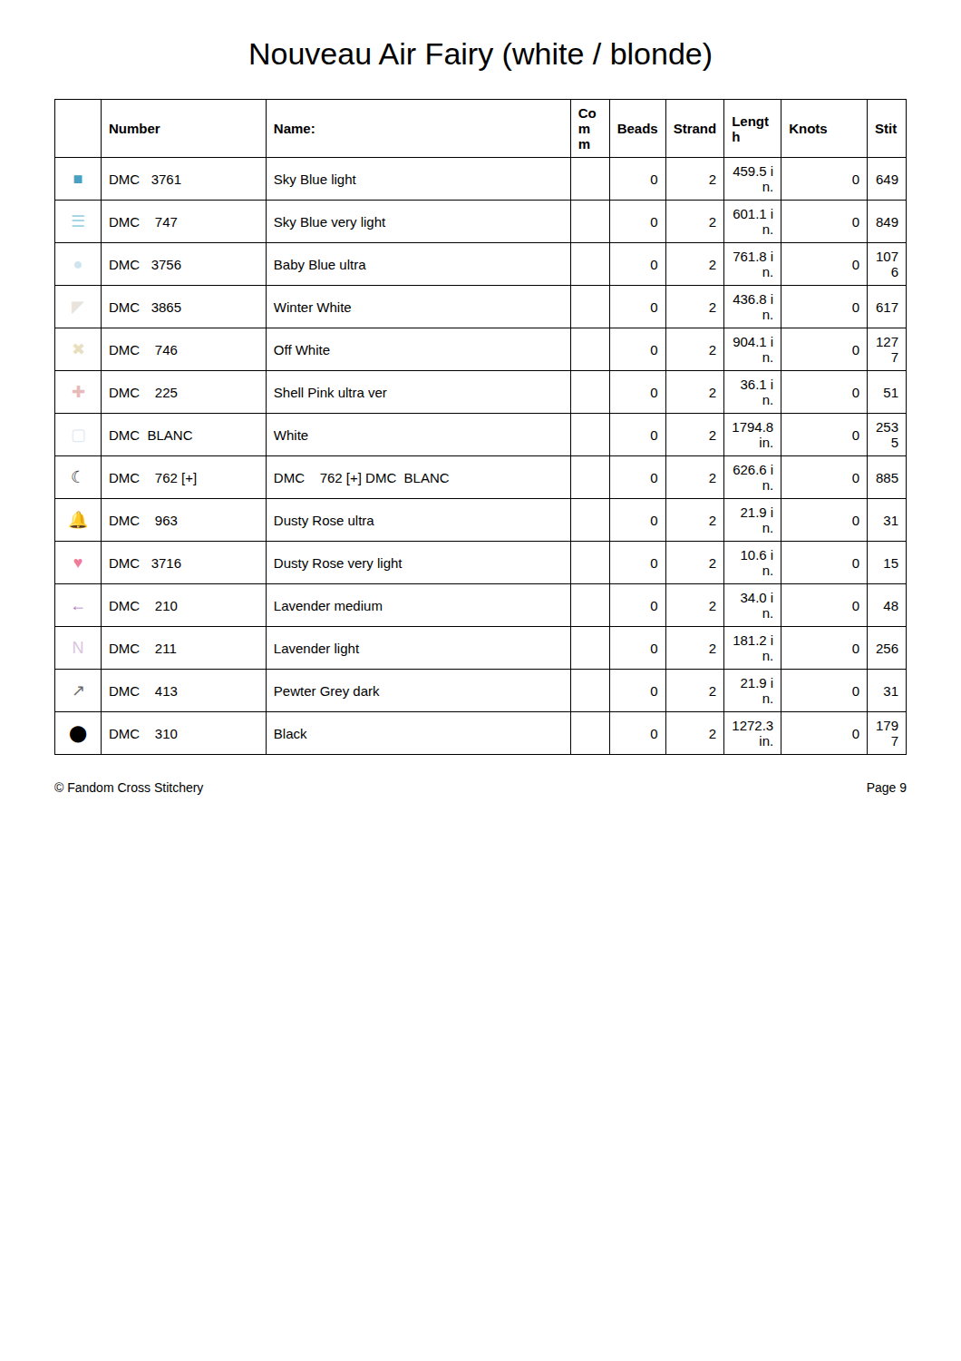Nouveau Air Fairy (white / blonde)
| | Number | Name: | Comm | Beads | Strand | Length | Knots | Stit |
| --- | --- | --- | --- | --- | --- | --- | --- | --- |
| ■ | DMC 3761 | Sky Blue light | | 0 | 2 | 459.5 in. | 0 | 649 |
| ☰ | DMC 747 | Sky Blue very light | | 0 | 2 | 601.1 in. | 0 | 849 |
| ● | DMC 3756 | Baby Blue ultra | | 0 | 2 | 761.8 in. | 0 | 1076 |
| ◤ | DMC 3865 | Winter White | | 0 | 2 | 436.8 in. | 0 | 617 |
| ✖ | DMC 746 | Off White | | 0 | 2 | 904.1 in. | 0 | 1277 |
| ✚ | DMC 225 | Shell Pink ultra ver | | 0 | 2 | 36.1 in. | 0 | 51 |
| ▢ | DMC BLANC | White | | 0 | 2 | 1794.8 in. | 0 | 2535 |
| ☾ | DMC 762 [+] | DMC 762 [+] DMC BLANC | | 0 | 2 | 626.6 in. | 0 | 885 |
| 🔔 | DMC 963 | Dusty Rose ultra | | 0 | 2 | 21.9 in. | 0 | 31 |
| ♥ | DMC 3716 | Dusty Rose very light | | 0 | 2 | 10.6 in. | 0 | 15 |
| ← | DMC 210 | Lavender medium | | 0 | 2 | 34.0 in. | 0 | 48 |
| N | DMC 211 | Lavender light | | 0 | 2 | 181.2 in. | 0 | 256 |
| ↗ | DMC 413 | Pewter Grey dark | | 0 | 2 | 21.9 in. | 0 | 31 |
| ⬤ | DMC 310 | Black | | 0 | 2 | 1272.3 in. | 0 | 1797 |
© Fandom Cross Stitchery Page 9